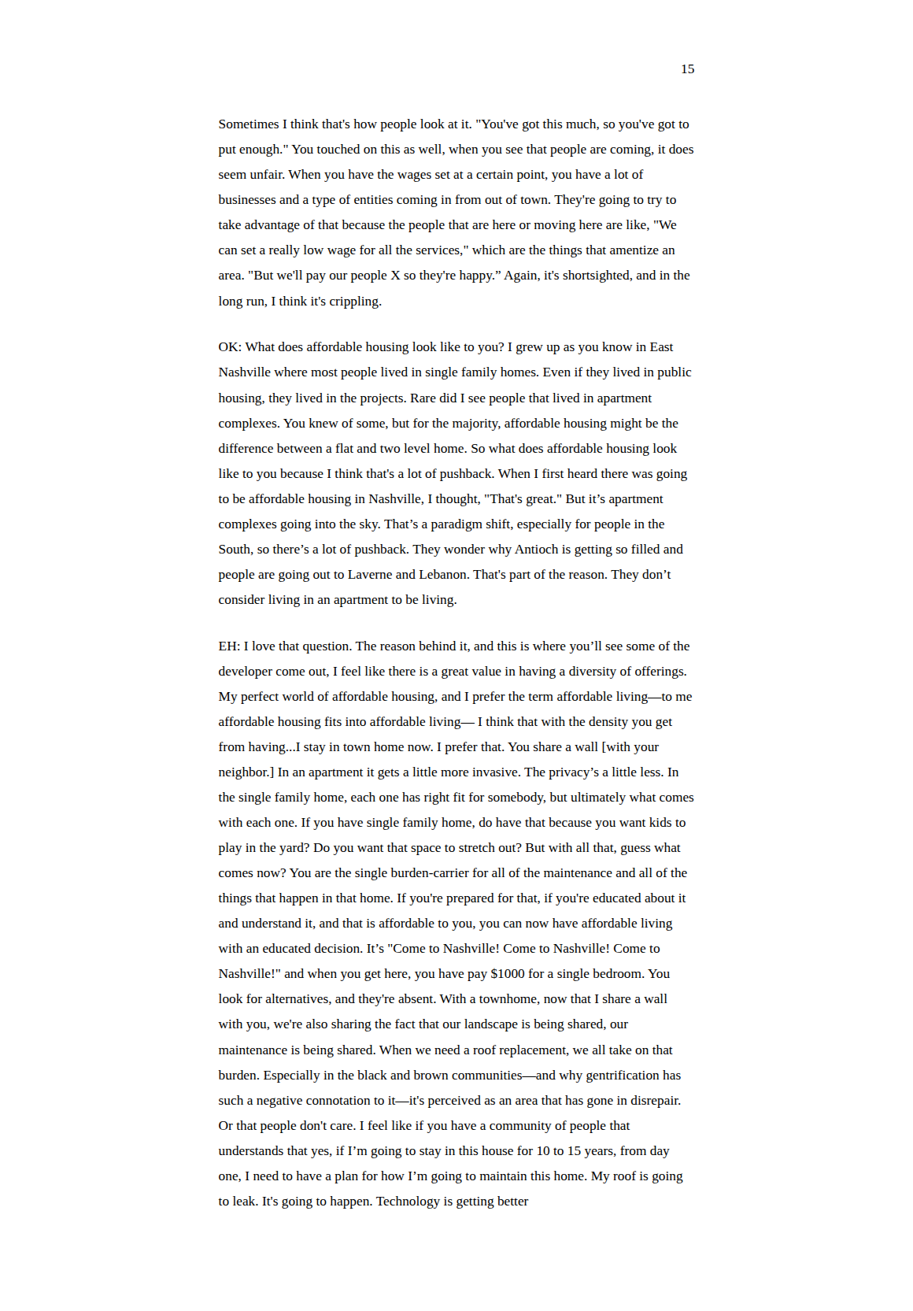15
Sometimes I think that's how people look at it. "You've got this much, so you've got to put enough." You touched on this as well, when you see that people are coming, it does seem unfair. When you have the wages set at a certain point, you have a lot of businesses and a type of entities coming in from out of town. They're going to try to take advantage of that because the people that are here or moving here are like, "We can set a really low wage for all the services," which are the things that amentize an area. "But we'll pay our people X so they're happy.” Again, it's shortsighted, and in the long run, I think it's crippling.
OK: What does affordable housing look like to you? I grew up as you know in East Nashville where most people lived in single family homes. Even if they lived in public housing, they lived in the projects. Rare did I see people that lived in apartment complexes. You knew of some, but for the majority, affordable housing might be the difference between a flat and two level home. So what does affordable housing look like to you because I think that's a lot of pushback. When I first heard there was going to be affordable housing in Nashville, I thought, "That's great." But it’s apartment complexes going into the sky. That’s a paradigm shift, especially for people in the South, so there’s a lot of pushback. They wonder why Antioch is getting so filled and people are going out to Laverne and Lebanon. That's part of the reason. They don’t consider living in an apartment to be living.
EH: I love that question. The reason behind it, and this is where you’ll see some of the developer come out, I feel like there is a great value in having a diversity of offerings. My perfect world of affordable housing, and I prefer the term affordable living—to me affordable housing fits into affordable living— I think that with the density you get from having...I stay in town home now. I prefer that. You share a wall [with your neighbor.] In an apartment it gets a little more invasive. The privacy’s a little less. In the single family home, each one has right fit for somebody, but ultimately what comes with each one. If you have single family home, do have that because you want kids to play in the yard? Do you want that space to stretch out? But with all that, guess what comes now? You are the single burden-carrier for all of the maintenance and all of the things that happen in that home. If you're prepared for that, if you're educated about it and understand it, and that is affordable to you, you can now have affordable living with an educated decision. It’s "Come to Nashville! Come to Nashville! Come to Nashville!" and when you get here, you have pay $1000 for a single bedroom. You look for alternatives, and they're absent. With a townhome, now that I share a wall with you, we're also sharing the fact that our landscape is being shared, our maintenance is being shared. When we need a roof replacement, we all take on that burden. Especially in the black and brown communities—and why gentrification has such a negative connotation to it—it's perceived as an area that has gone in disrepair. Or that people don't care. I feel like if you have a community of people that understands that yes, if I’m going to stay in this house for 10 to 15 years, from day one, I need to have a plan for how I’m going to maintain this home. My roof is going to leak. It's going to happen. Technology is getting better